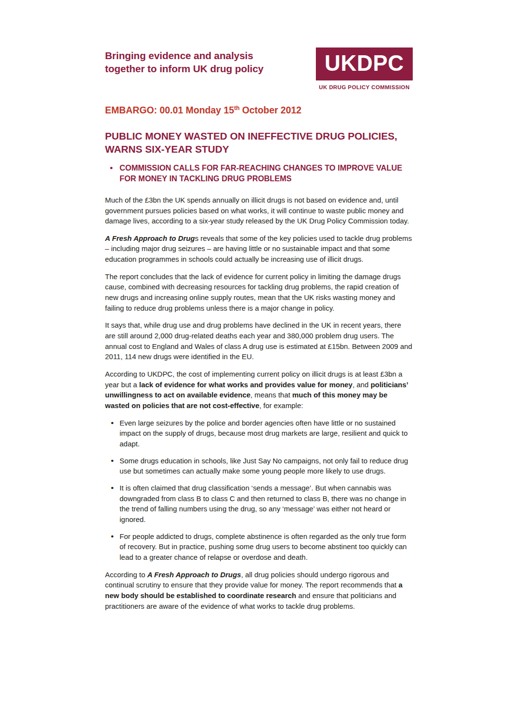Bringing evidence and analysis
together to inform UK drug policy
UKDPC
UK Drug Policy Commission
EMBARGO: 00.01 Monday 15th October 2012
Public money wasted on ineffective drug policies, warns six-year study
Commission calls for far-reaching changes to improve value for money in tackling drug problems
Much of the £3bn the UK spends annually on illicit drugs is not based on evidence and, until government pursues policies based on what works, it will continue to waste public money and damage lives, according to a six-year study released by the UK Drug Policy Commission today.
A Fresh Approach to Drugs reveals that some of the key policies used to tackle drug problems – including major drug seizures – are having little or no sustainable impact and that some education programmes in schools could actually be increasing use of illicit drugs.
The report concludes that the lack of evidence for current policy in limiting the damage drugs cause, combined with decreasing resources for tackling drug problems, the rapid creation of new drugs and increasing online supply routes, mean that the UK risks wasting money and failing to reduce drug problems unless there is a major change in policy.
It says that, while drug use and drug problems have declined in the UK in recent years, there are still around 2,000 drug-related deaths each year and 380,000 problem drug users. The annual cost to England and Wales of class A drug use is estimated at £15bn. Between 2009 and 2011, 114 new drugs were identified in the EU.
According to UKDPC, the cost of implementing current policy on illicit drugs is at least £3bn a year but a lack of evidence for what works and provides value for money, and politicians’ unwillingness to act on available evidence, means that much of this money may be wasted on policies that are not cost-effective, for example:
Even large seizures by the police and border agencies often have little or no sustained impact on the supply of drugs, because most drug markets are large, resilient and quick to adapt.
Some drugs education in schools, like Just Say No campaigns, not only fail to reduce drug use but sometimes can actually make some young people more likely to use drugs.
It is often claimed that drug classification ‘sends a message’. But when cannabis was downgraded from class B to class C and then returned to class B, there was no change in the trend of falling numbers using the drug, so any ‘message’ was either not heard or ignored.
For people addicted to drugs, complete abstinence is often regarded as the only true form of recovery. But in practice, pushing some drug users to become abstinent too quickly can lead to a greater chance of relapse or overdose and death.
According to A Fresh Approach to Drugs, all drug policies should undergo rigorous and continual scrutiny to ensure that they provide value for money. The report recommends that a new body should be established to coordinate research and ensure that politicians and practitioners are aware of the evidence of what works to tackle drug problems.